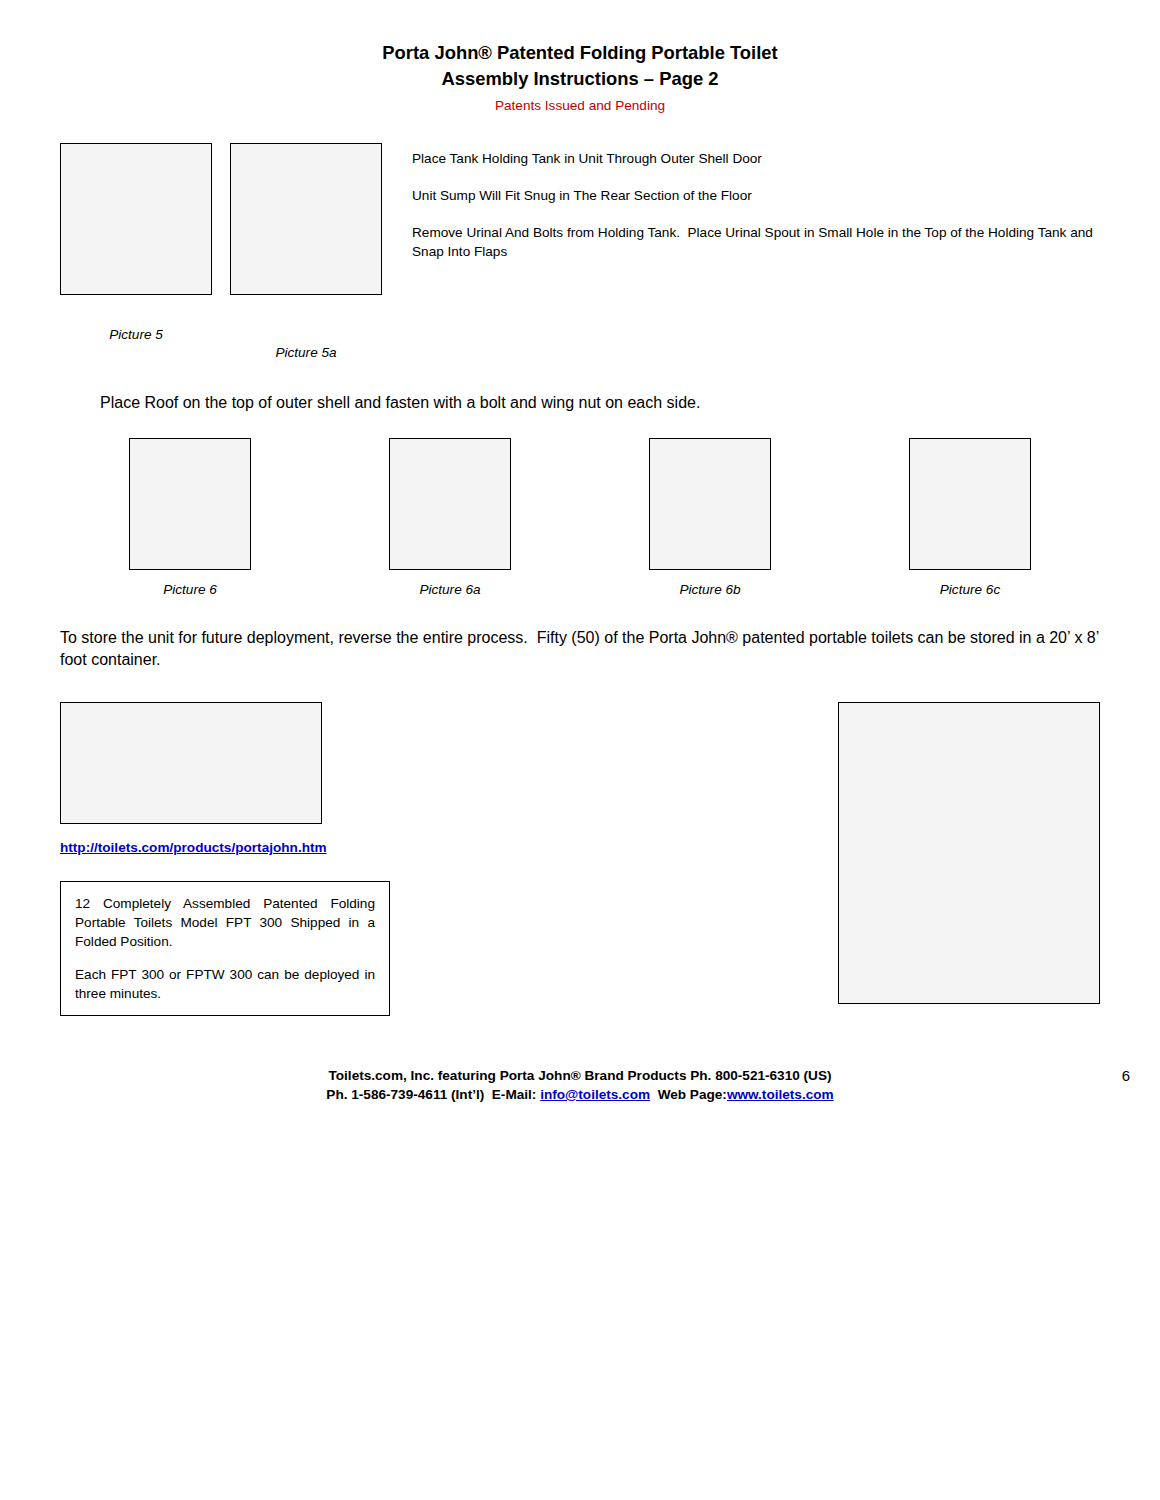Porta John® Patented Folding Portable Toilet
Assembly Instructions – Page 2
Patents Issued and Pending
Picture 5
Picture 5a
Place Tank Holding Tank in Unit Through Outer Shell Door
Unit Sump Will Fit Snug in The Rear Section of the Floor
Remove Urinal And Bolts from Holding Tank. Place Urinal Spout in Small Hole in the Top of the Holding Tank and Snap Into Flaps
Place Roof on the top of outer shell and fasten with a bolt and wing nut on each side.
Picture 6
Picture 6a
Picture 6b
Picture 6c
To store the unit for future deployment, reverse the entire process. Fifty (50) of the Porta John® patented portable toilets can be stored in a 20’ x 8’ foot container.
http://toilets.com/products/portajohn.htm
12 Completely Assembled Patented Folding Portable Toilets Model FPT 300 Shipped in a Folded Position.
Each FPT 300 or FPTW 300 can be deployed in three minutes.
6 Toilets.com, Inc. featuring Porta John® Brand Products Ph. 800-521-6310 (US)
Ph. 1-586-739-4611 (Int’l) E-Mail: info@toilets.com Web Page:www.toilets.com